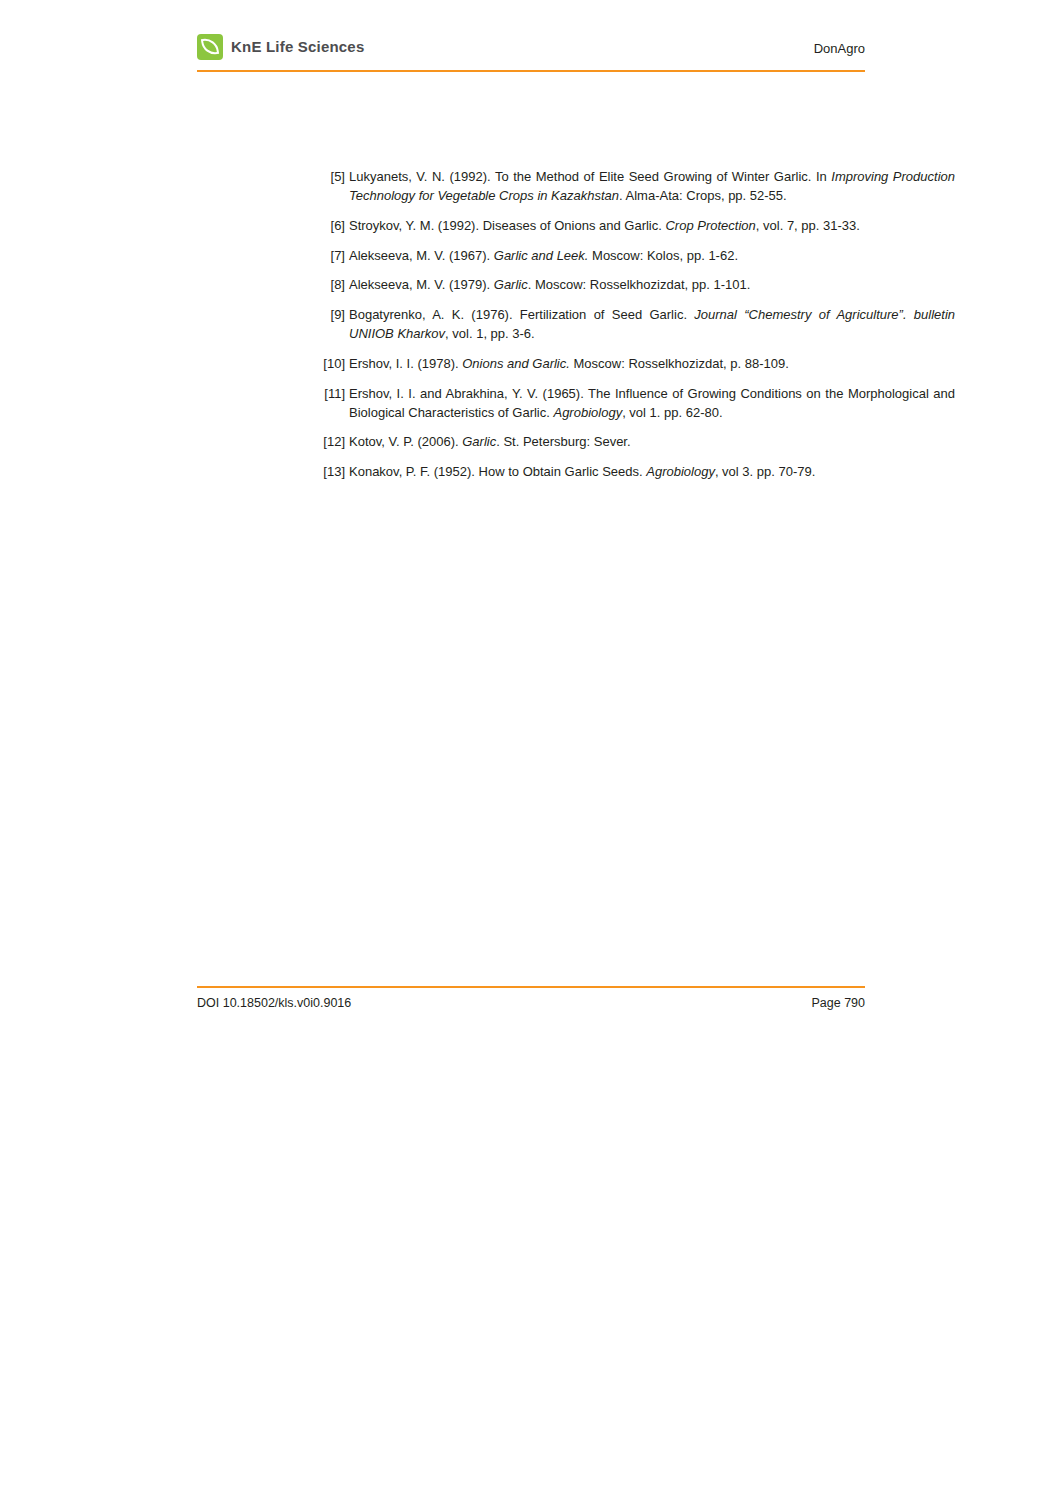KnE Life Sciences
DonAgro
[5] Lukyanets, V. N. (1992). To the Method of Elite Seed Growing of Winter Garlic. In Improving Production Technology for Vegetable Crops in Kazakhstan. Alma-Ata: Crops, pp. 52-55.
[6] Stroykov, Y. M. (1992). Diseases of Onions and Garlic. Crop Protection, vol. 7, pp. 31-33.
[7] Alekseeva, M. V. (1967). Garlic and Leek. Moscow: Kolos, pp. 1-62.
[8] Alekseeva, M. V. (1979). Garlic. Moscow: Rosselkhozizdat, pp. 1-101.
[9] Bogatyrenko, A. K. (1976). Fertilization of Seed Garlic. Journal “Chemestry of Agriculture”. bulletin UNIIOB Kharkov, vol. 1, pp. 3-6.
[10] Ershov, I. I. (1978). Onions and Garlic. Moscow: Rosselkhozizdat, p. 88-109.
[11] Ershov, I. I. and Abrakhina, Y. V. (1965). The Influence of Growing Conditions on the Morphological and Biological Characteristics of Garlic. Agrobiology, vol 1. pp. 62-80.
[12] Kotov, V. P. (2006). Garlic. St. Petersburg: Sever.
[13] Konakov, P. F. (1952). How to Obtain Garlic Seeds. Agrobiology, vol 3. pp. 70-79.
DOI 10.18502/kls.v0i0.9016 Page 790